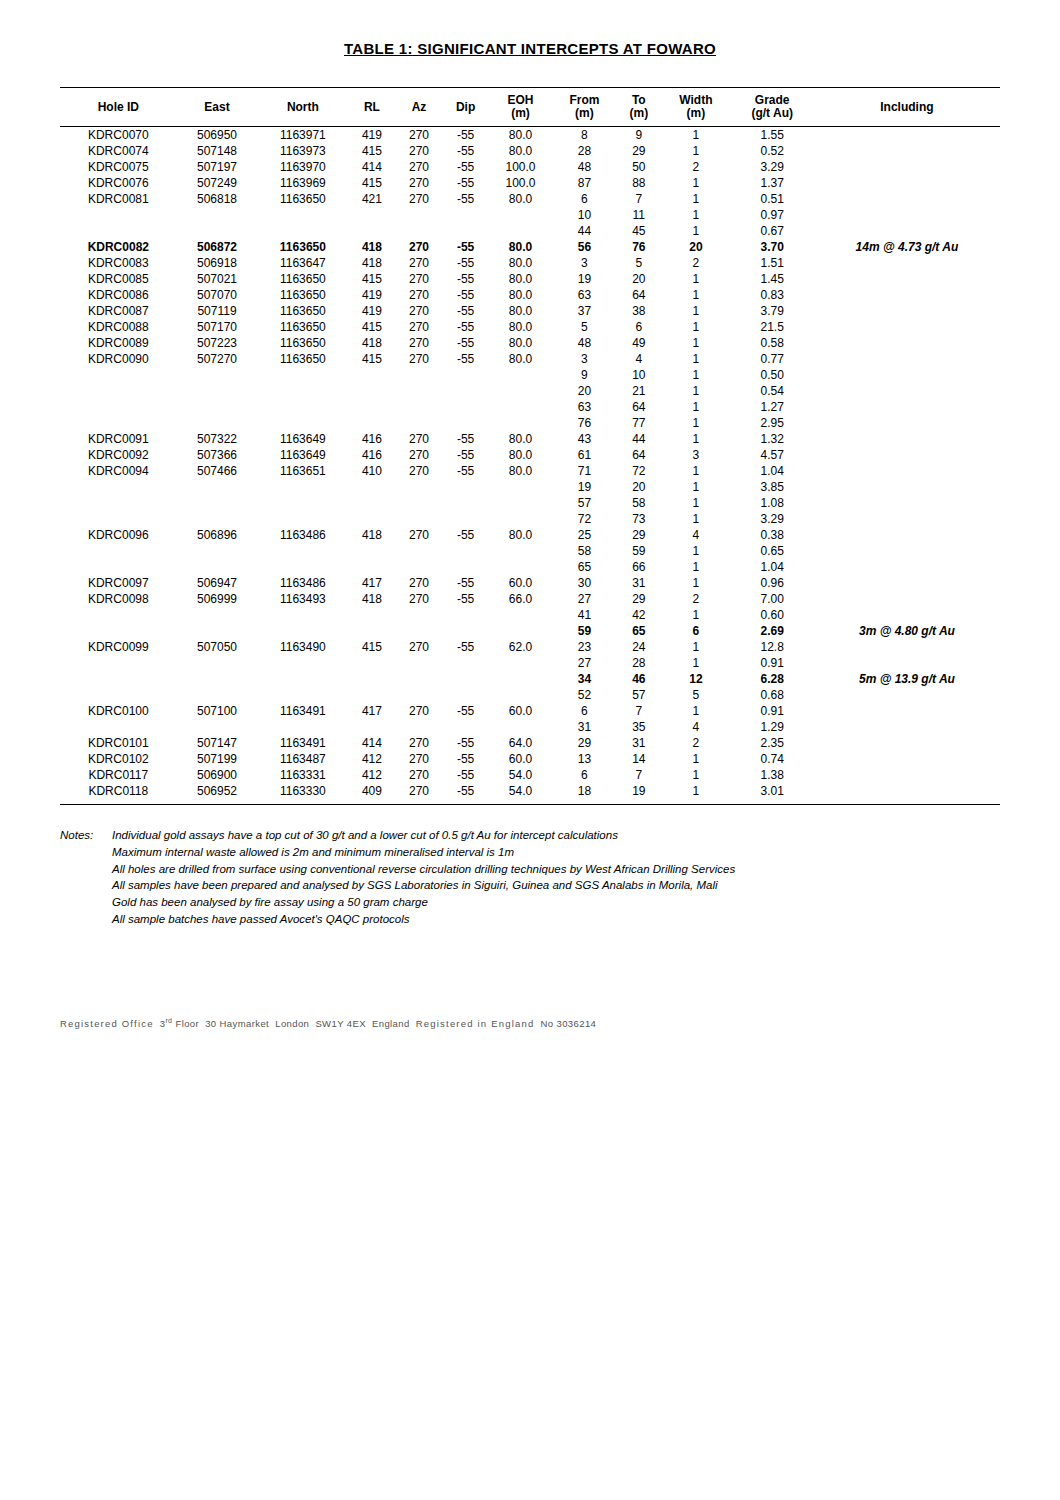TABLE 1: SIGNIFICANT INTERCEPTS AT FOWARO
| Hole ID | East | North | RL | Az | Dip | EOH (m) | From (m) | To (m) | Width (m) | Grade (g/t Au) | Including |
| --- | --- | --- | --- | --- | --- | --- | --- | --- | --- | --- | --- |
| KDRC0070 | 506950 | 1163971 | 419 | 270 | -55 | 80.0 | 8 | 9 | 1 | 1.55 | |
| KDRC0074 | 507148 | 1163973 | 415 | 270 | -55 | 80.0 | 28 | 29 | 1 | 0.52 | |
| KDRC0075 | 507197 | 1163970 | 414 | 270 | -55 | 100.0 | 48 | 50 | 2 | 3.29 | |
| KDRC0076 | 507249 | 1163969 | 415 | 270 | -55 | 100.0 | 87 | 88 | 1 | 1.37 | |
| KDRC0081 | 506818 | 1163650 | 421 | 270 | -55 | 80.0 | 6 | 7 | 1 | 0.51 | |
| | | | | | | | 10 | 11 | 1 | 0.97 | |
| | | | | | | | 44 | 45 | 1 | 0.67 | |
| KDRC0082 | 506872 | 1163650 | 418 | 270 | -55 | 80.0 | 56 | 76 | 20 | 3.70 | 14m @ 4.73 g/t Au |
| KDRC0083 | 506918 | 1163647 | 418 | 270 | -55 | 80.0 | 3 | 5 | 2 | 1.51 | |
| KDRC0085 | 507021 | 1163650 | 415 | 270 | -55 | 80.0 | 19 | 20 | 1 | 1.45 | |
| KDRC0086 | 507070 | 1163650 | 419 | 270 | -55 | 80.0 | 63 | 64 | 1 | 0.83 | |
| KDRC0087 | 507119 | 1163650 | 419 | 270 | -55 | 80.0 | 37 | 38 | 1 | 3.79 | |
| KDRC0088 | 507170 | 1163650 | 415 | 270 | -55 | 80.0 | 5 | 6 | 1 | 21.5 | |
| KDRC0089 | 507223 | 1163650 | 418 | 270 | -55 | 80.0 | 48 | 49 | 1 | 0.58 | |
| KDRC0090 | 507270 | 1163650 | 415 | 270 | -55 | 80.0 | 3 | 4 | 1 | 0.77 | |
| | | | | | | | 9 | 10 | 1 | 0.50 | |
| | | | | | | | 20 | 21 | 1 | 0.54 | |
| | | | | | | | 63 | 64 | 1 | 1.27 | |
| | | | | | | | 76 | 77 | 1 | 2.95 | |
| KDRC0091 | 507322 | 1163649 | 416 | 270 | -55 | 80.0 | 43 | 44 | 1 | 1.32 | |
| KDRC0092 | 507366 | 1163649 | 416 | 270 | -55 | 80.0 | 61 | 64 | 3 | 4.57 | |
| KDRC0094 | 507466 | 1163651 | 410 | 270 | -55 | 80.0 | 71 | 72 | 1 | 1.04 | |
| | | | | | | | 19 | 20 | 1 | 3.85 | |
| | | | | | | | 57 | 58 | 1 | 1.08 | |
| | | | | | | | 72 | 73 | 1 | 3.29 | |
| KDRC0096 | 506896 | 1163486 | 418 | 270 | -55 | 80.0 | 25 | 29 | 4 | 0.38 | |
| | | | | | | | 58 | 59 | 1 | 0.65 | |
| | | | | | | | 65 | 66 | 1 | 1.04 | |
| KDRC0097 | 506947 | 1163486 | 417 | 270 | -55 | 60.0 | 30 | 31 | 1 | 0.96 | |
| KDRC0098 | 506999 | 1163493 | 418 | 270 | -55 | 66.0 | 27 | 29 | 2 | 7.00 | |
| | | | | | | | 41 | 42 | 1 | 0.60 | |
| | | | | | | | 59 | 65 | 6 | 2.69 | 3m @ 4.80 g/t Au |
| KDRC0099 | 507050 | 1163490 | 415 | 270 | -55 | 62.0 | 23 | 24 | 1 | 12.8 | |
| | | | | | | | 27 | 28 | 1 | 0.91 | |
| | | | | | | | 34 | 46 | 12 | 6.28 | 5m @ 13.9 g/t Au |
| | | | | | | | 52 | 57 | 5 | 0.68 | |
| KDRC0100 | 507100 | 1163491 | 417 | 270 | -55 | 60.0 | 6 | 7 | 1 | 0.91 | |
| | | | | | | | 31 | 35 | 4 | 1.29 | |
| KDRC0101 | 507147 | 1163491 | 414 | 270 | -55 | 64.0 | 29 | 31 | 2 | 2.35 | |
| KDRC0102 | 507199 | 1163487 | 412 | 270 | -55 | 60.0 | 13 | 14 | 1 | 0.74 | |
| KDRC0117 | 506900 | 1163331 | 412 | 270 | -55 | 54.0 | 6 | 7 | 1 | 1.38 | |
| KDRC0118 | 506952 | 1163330 | 409 | 270 | -55 | 54.0 | 18 | 19 | 1 | 3.01 | |
Notes: Individual gold assays have a top cut of 30 g/t and a lower cut of 0.5 g/t Au for intercept calculations
Maximum internal waste allowed is 2m and minimum mineralised interval is 1m
All holes are drilled from surface using conventional reverse circulation drilling techniques by West African Drilling Services
All samples have been prepared and analysed by SGS Laboratories in Siguiri, Guinea and SGS Analabs in Morila, Mali
Gold has been analysed by fire assay using a 50 gram charge
All sample batches have passed Avocet's QAQC protocols
Registered Office 3rd Floor 30 Haymarket London SW1Y 4EX England Registered in England No 3036214